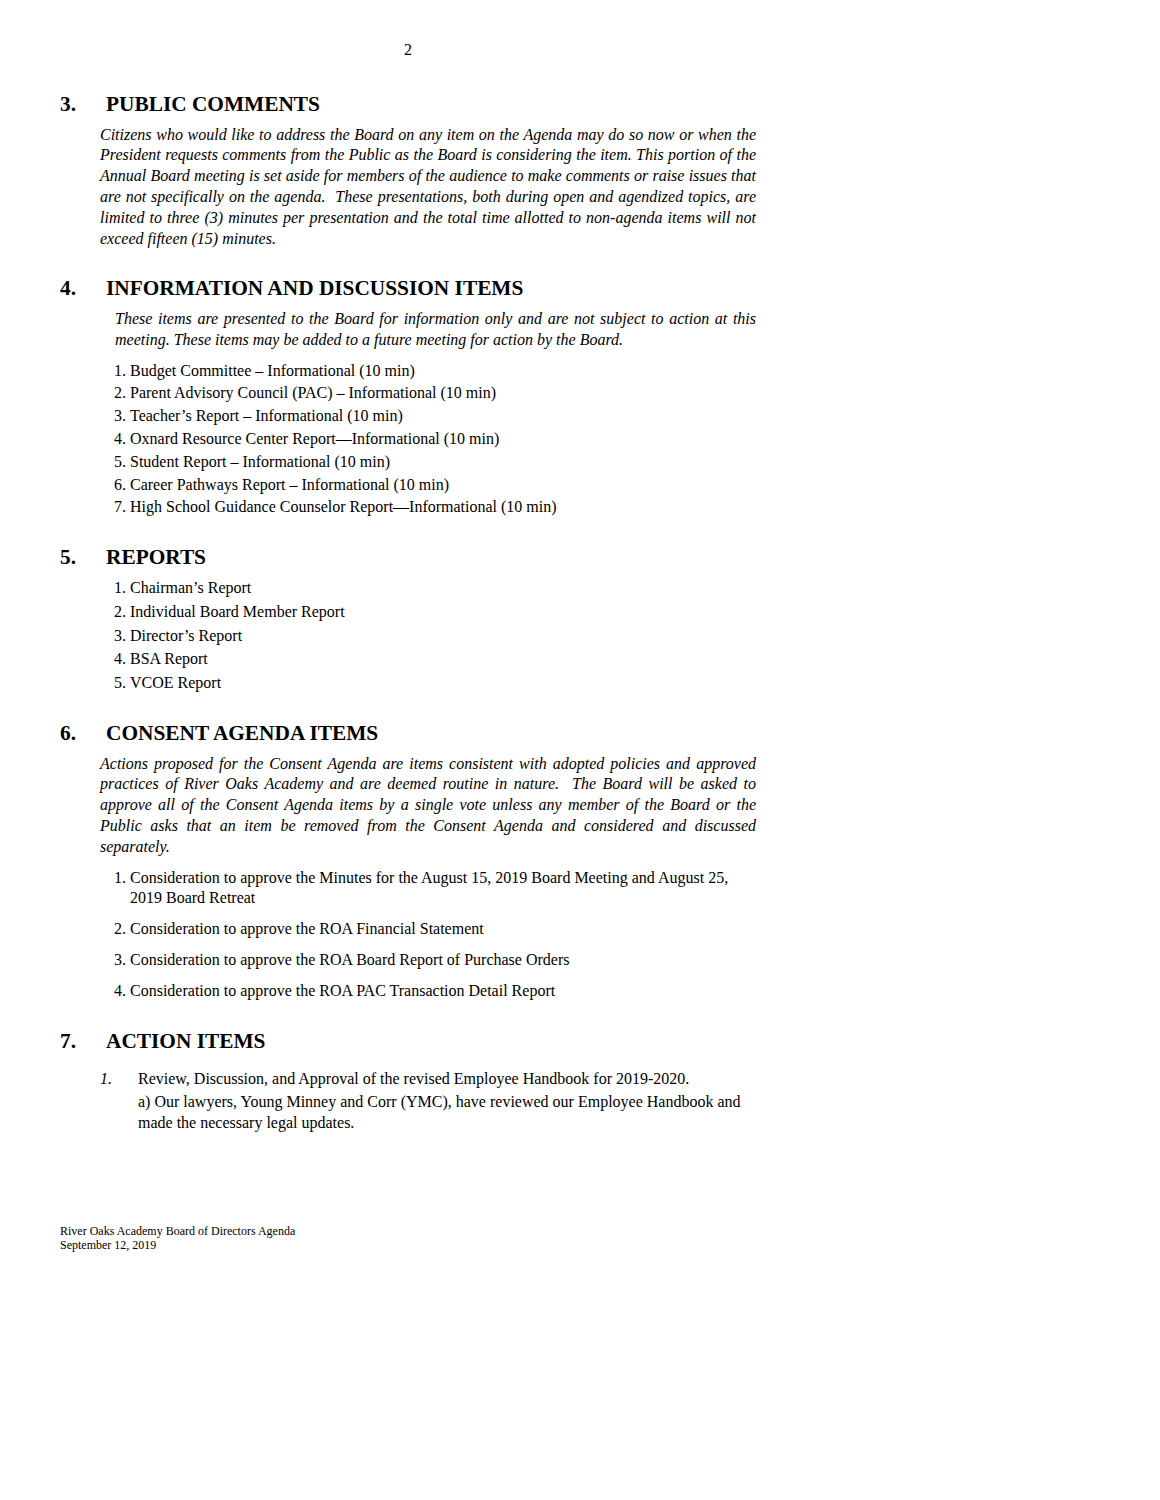2
3. Public Comments
Citizens who would like to address the Board on any item on the Agenda may do so now or when the President requests comments from the Public as the Board is considering the item. This portion of the Annual Board meeting is set aside for members of the audience to make comments or raise issues that are not specifically on the agenda. These presentations, both during open and agendized topics, are limited to three (3) minutes per presentation and the total time allotted to non-agenda items will not exceed fifteen (15) minutes.
4. Information and Discussion Items
These items are presented to the Board for information only and are not subject to action at this meeting. These items may be added to a future meeting for action by the Board.
Budget Committee – Informational (10 min)
Parent Advisory Council (PAC) – Informational (10 min)
Teacher’s Report – Informational (10 min)
Oxnard Resource Center Report—Informational (10 min)
Student Report – Informational (10 min)
Career Pathways Report – Informational (10 min)
High School Guidance Counselor Report—Informational (10 min)
5. Reports
Chairman’s Report
Individual Board Member Report
Director’s Report
BSA Report
VCOE Report
6. Consent Agenda Items
Actions proposed for the Consent Agenda are items consistent with adopted policies and approved practices of River Oaks Academy and are deemed routine in nature. The Board will be asked to approve all of the Consent Agenda items by a single vote unless any member of the Board or the Public asks that an item be removed from the Consent Agenda and considered and discussed separately.
Consideration to approve the Minutes for the August 15, 2019 Board Meeting and August 25, 2019 Board Retreat
Consideration to approve the ROA Financial Statement
Consideration to approve the ROA Board Report of Purchase Orders
Consideration to approve the ROA PAC Transaction Detail Report
7. Action Items
1. Review, Discussion, and Approval of the revised Employee Handbook for 2019-2020.
a) Our lawyers, Young Minney and Corr (YMC), have reviewed our Employee Handbook and made the necessary legal updates.
River Oaks Academy Board of Directors Agenda
September 12, 2019